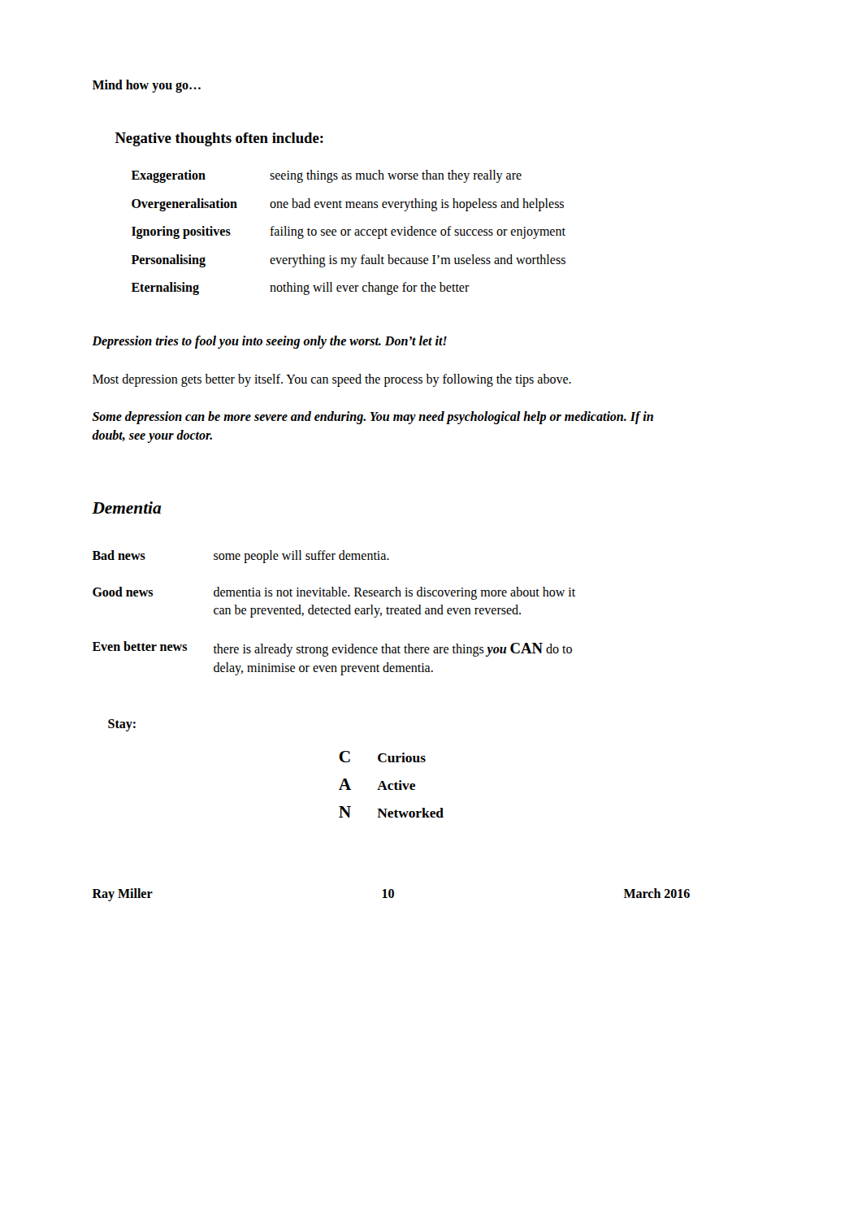Mind how you go…
Negative thoughts often include:
| Exaggeration | seeing things as much worse than they really are |
| Overgeneralisation | one bad event means everything is hopeless and helpless |
| Ignoring positives | failing to see or accept evidence of success or enjoyment |
| Personalising | everything is my fault because I’m useless and worthless |
| Eternalising | nothing will ever change for the better |
Depression tries to fool you into seeing only the worst. Don’t let it!
Most depression gets better by itself. You can speed the process by following the tips above.
Some depression can be more severe and enduring. You may need psychological help or medication. If in doubt, see your doctor.
Dementia
| Bad news | some people will suffer dementia. |
| Good news | dementia is not inevitable. Research is discovering more about how it can be prevented, detected early, treated and even reversed. |
| Even better news | there is already strong evidence that there are things you CAN do to delay, minimise or even prevent dementia. |
Stay:
| C | Curious |
| A | Active |
| N | Networked |
Ray Miller 10 March 2016